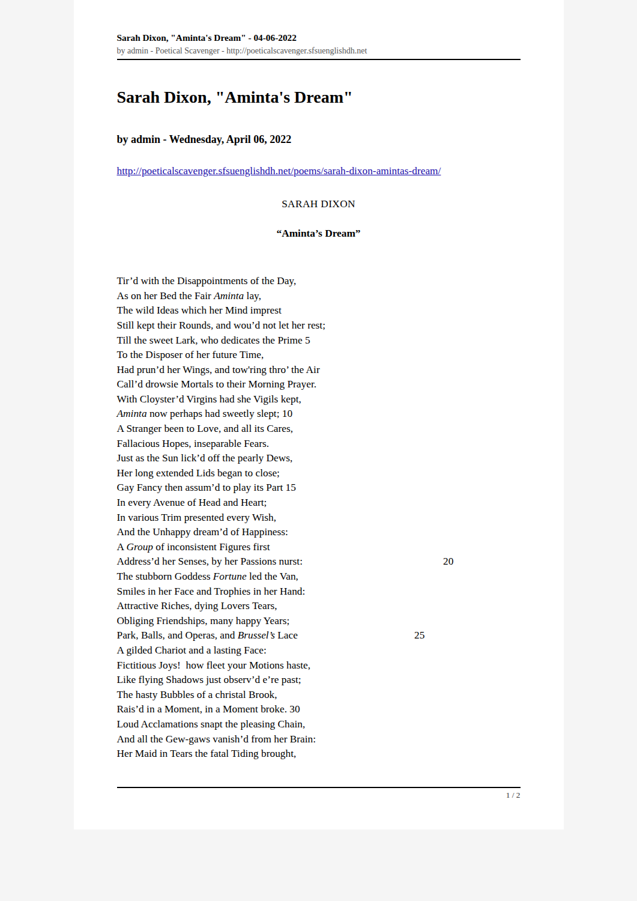Sarah Dixon, "Aminta's Dream" - 04-06-2022
by admin - Poetical Scavenger - http://poeticalscavenger.sfsuenglishdh.net
Sarah Dixon, "Aminta's Dream"
by admin - Wednesday, April 06, 2022
http://poeticalscavenger.sfsuenglishdh.net/poems/sarah-dixon-amintas-dream/
SARAH DIXON
“Aminta’s Dream”
Tir’d with the Disappointments of the Day, As on her Bed the Fair Aminta lay, The wild Ideas which her Mind imprest Still kept their Rounds, and wou’d not let her rest; Till the sweet Lark, who dedicates the Prime 5 To the Disposer of her future Time, Had prun’d her Wings, and tow'ring thro’ the Air Call’d drowsie Mortals to their Morning Prayer. With Cloyster’d Virgins had she Vigils kept, Aminta now perhaps had sweetly slept; 10 A Stranger been to Love, and all its Cares, Fallacious Hopes, inseparable Fears. Just as the Sun lick’d off the pearly Dews, Her long extended Lids began to close; Gay Fancy then assum’d to play its Part 15 In every Avenue of Head and Heart; In various Trim presented every Wish, And the Unhappy dream’d of Happiness: A Group of inconsistent Figures first Address’d her Senses, by her Passions nurst:20 The stubborn Goddess Fortune led the Van, Smiles in her Face and Trophies in her Hand: Attractive Riches, dying Lovers Tears, Obliging Friendships, many happy Years; Park, Balls, and Operas, and Brussel’s Lace25 A gilded Chariot and a lasting Face: Fictitious Joys! how fleet your Motions haste, Like flying Shadows just observ’d e’re past; The hasty Bubbles of a christal Brook, Rais’d in a Moment, in a Moment broke. 30 Loud Acclamations snapt the pleasing Chain, And all the Gew-gaws vanish’d from her Brain: Her Maid in Tears the fatal Tiding brought,
1 / 2